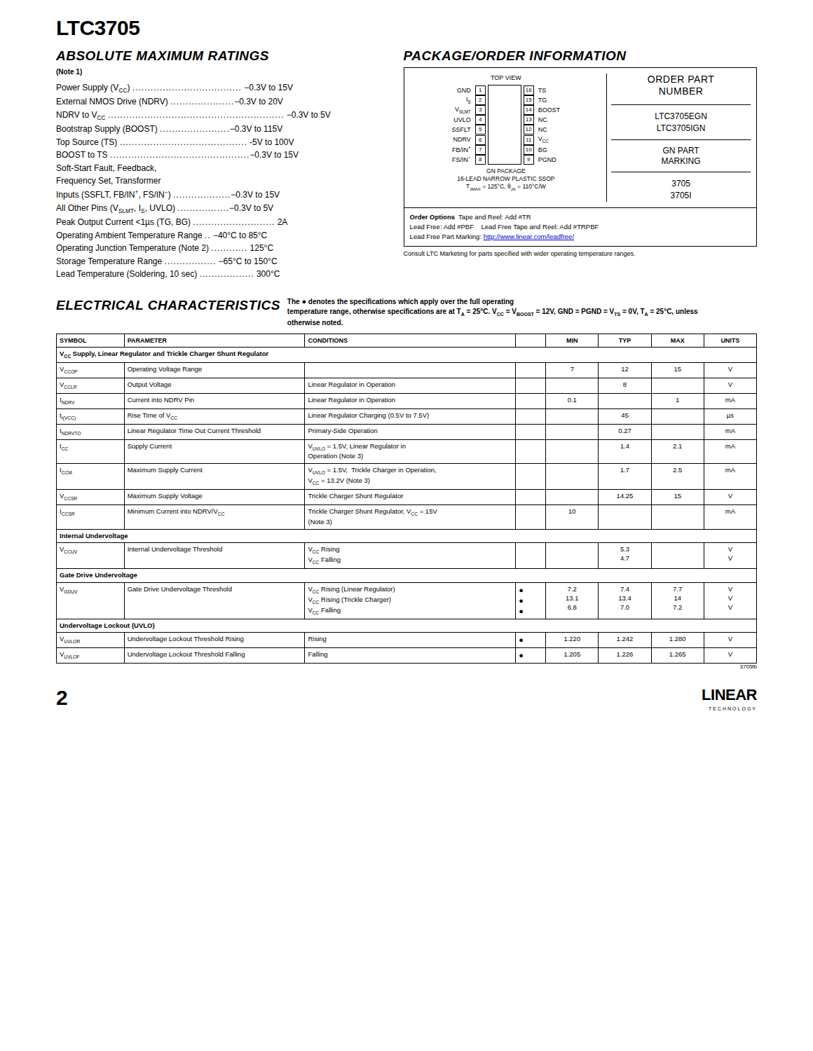LTC3705
Absolute Maximum Ratings
(Note 1)
Power Supply (VCC) .................................... −0.3V to 15V
External NMOS Drive (NDRV) .....................−0.3V to 20V
NDRV to VCC .......................................................... −0.3V to 5V
Bootstrap Supply (BOOST) .......................−0.3V to 115V
Top Source (TS) .......................................... -5V to 100V
BOOST to TS ..............................................−0.3V to 15V
Soft-Start Fault, Feedback,
Frequency Set, Transformer
Inputs (SSFLT, FB/IN+, FS/IN−) ...................−0.3V to 15V
All Other Pins (VSLMT, IS, UVLO) .................−0.3V to 5V
Peak Output Current <1µs (TG, BG) ........................... 2A
Operating Ambient Temperature Range .. −40°C to 85°C
Operating Junction Temperature (Note 2) ............ 125°C
Storage Temperature Range ................. −65°C to 150°C
Lead Temperature (Soldering, 10 sec) .................. 300°C
Package/Order Information
TOP VIEW
| GND | 1 | | 16 | TS |
| I S | 2 | | 15 | TG |
| V SLMT | 3 | | 14 | BOOST |
| UVLO | 4 | | 13 | NC |
| SSFLT | 5 | | 12 | NC |
| NDRV | 6 | | 11 | V CC |
| FB/IN + | 7 | | 10 | BG |
| FS/IN − | 8 | | 9 | PGND |
GN PACKAGE
16-LEAD NARROW PLASTIC SSOP
TJMAX = 125°C, θJA = 110°C/W
ORDER PART
NUMBER
LTC3705EGN
LTC3705IGN
GN PART
MARKING
3705
3705I
Order Options Tape and Reel: Add #TR
Lead Free: Add #PBF Lead Free Tape and Reel: Add #TRPBF
Lead Free Part Marking: http://www.linear.com/leadfree/
Consult LTC Marketing for parts specified with wider operating temperature ranges.
Electrical Characteristics
The ● denotes the specifications which apply over the full operating
temperature range, otherwise specifications are at TA = 25°C. VCC = VBOOST = 12V, GND = PGND = VTS = 0V, TA = 25°C, unless
otherwise noted.
| SYMBOL | PARAMETER | CONDITIONS | | MIN | TYP | MAX | UNITS |
| --- | --- | --- | --- | --- | --- | --- | --- |
| V CC Supply, Linear Regulator and Trickle Charger Shunt Regulator |
| V CCOP | Operating Voltage Range | | | 7 | 12 | 15 | V |
| V CCLR | Output Voltage | Linear Regulator in Operation | | | 8 | | V |
| I NDRV | Current into NDRV Pin | Linear Regulator in Operation | | 0.1 | | 1 | mA |
| t r(VCC) | Rise Time of V CC | Linear Regulator Charging (0.5V to 7.5V) | | | 45 | | µs |
| I NDRVTO | Linear Regulator Time Out Current Threshold | Primary-Side Operation | | | 0.27 | | mA |
| I CC | Supply Current | V UVLO = 1.5V, Linear Regulator in Operation (Note 3) | | | 1.4 | 2.1 | mA |
| I CCM | Maximum Supply Current | V UVLO = 1.5V, Trickle Charger in Operation, V CC = 13.2V (Note 3) | | | 1.7 | 2.5 | mA |
| V CCSR | Maximum Supply Voltage | Trickle Charger Shunt Regulator | | | 14.25 | 15 | V |
| I CCSR | Minimum Current into NDRV/V CC | Trickle Charger Shunt Regulator, V CC = 15V (Note 3) | | 10 | | | mA |
| Internal Undervoltage |
| V CCUV | Internal Undervoltage Threshold | V CC Rising V CC Falling | | | 5.3 4.7 | | V V |
| Gate Drive Undervoltage |
| V GDUV | Gate Drive Undervoltage Threshold | V CC Rising (Linear Regulator) V CC Rising (Trickle Charger) V CC Falling | ● ● ● | 7.2 13.1 6.8 | 7.4 13.4 7.0 | 7.7 14 7.2 | V V V |
| Undervoltage Lockout (UVLO) |
| V UVLOR | Undervoltage Lockout Threshold Rising | Rising | ● | 1.220 | 1.242 | 1.280 | V |
| V UVLOF | Undervoltage Lockout Threshold Falling | Falling | ● | 1.205 | 1.226 | 1.265 | V |
3705fb
2
LINEAR
TECHNOLOGY